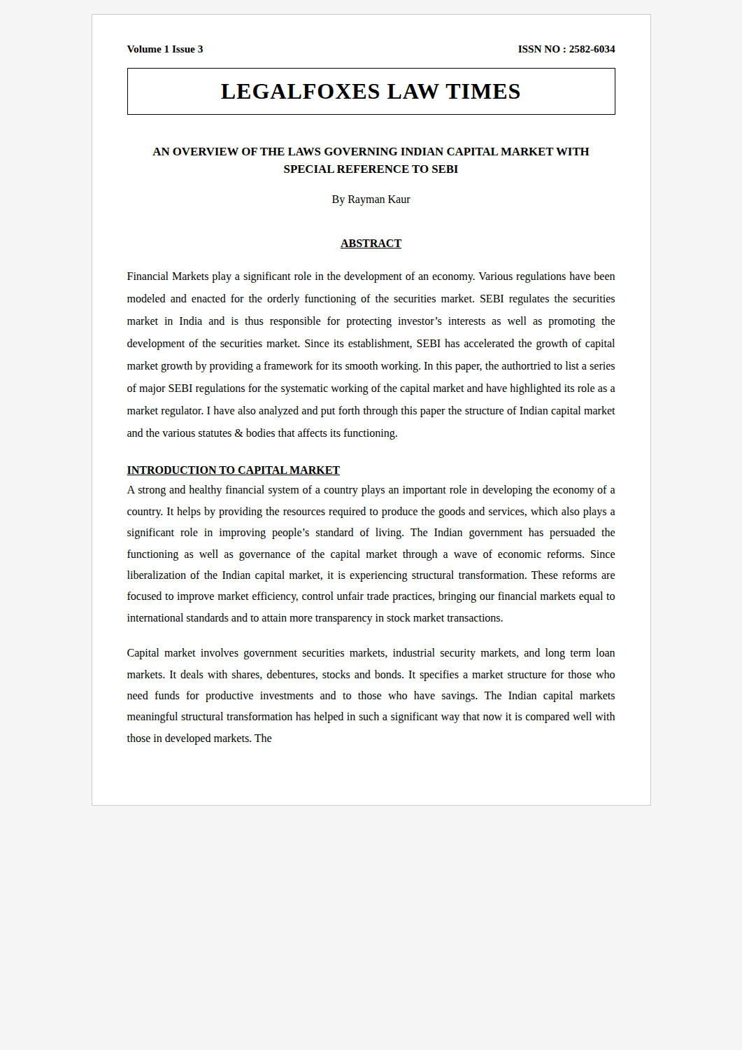Volume 1 Issue 3 ISSN NO : 2582-6034
LEGALFOXES LAW TIMES
AN OVERVIEW OF THE LAWS GOVERNING INDIAN CAPITAL MARKET WITH
SPECIAL REFERENCE TO SEBI
By Rayman Kaur
ABSTRACT
Financial Markets play a significant role in the development of an economy. Various regulations have been modeled and enacted for the orderly functioning of the securities market. SEBI regulates the securities market in India and is thus responsible for protecting investor’s interests as well as promoting the development of the securities market. Since its establishment, SEBI has accelerated the growth of capital market growth by providing a framework for its smooth working. In this paper, the authortried to list a series of major SEBI regulations for the systematic working of the capital market and have highlighted its role as a market regulator. I have also analyzed and put forth through this paper the structure of Indian capital market and the various statutes & bodies that affects its functioning.
INTRODUCTION TO CAPITAL MARKET
A strong and healthy financial system of a country plays an important role in developing the economy of a country. It helps by providing the resources required to produce the goods and services, which also plays a significant role in improving people’s standard of living. The Indian government has persuaded the functioning as well as governance of the capital market through a wave of economic reforms. Since liberalization of the Indian capital market, it is experiencing structural transformation. These reforms are focused to improve market efficiency, control unfair trade practices, bringing our financial markets equal to international standards and to attain more transparency in stock market transactions.
Capital market involves government securities markets, industrial security markets, and long term loan markets. It deals with shares, debentures, stocks and bonds. It specifies a market structure for those who need funds for productive investments and to those who have savings. The Indian capital markets meaningful structural transformation has helped in such a significant way that now it is compared well with those in developed markets. The